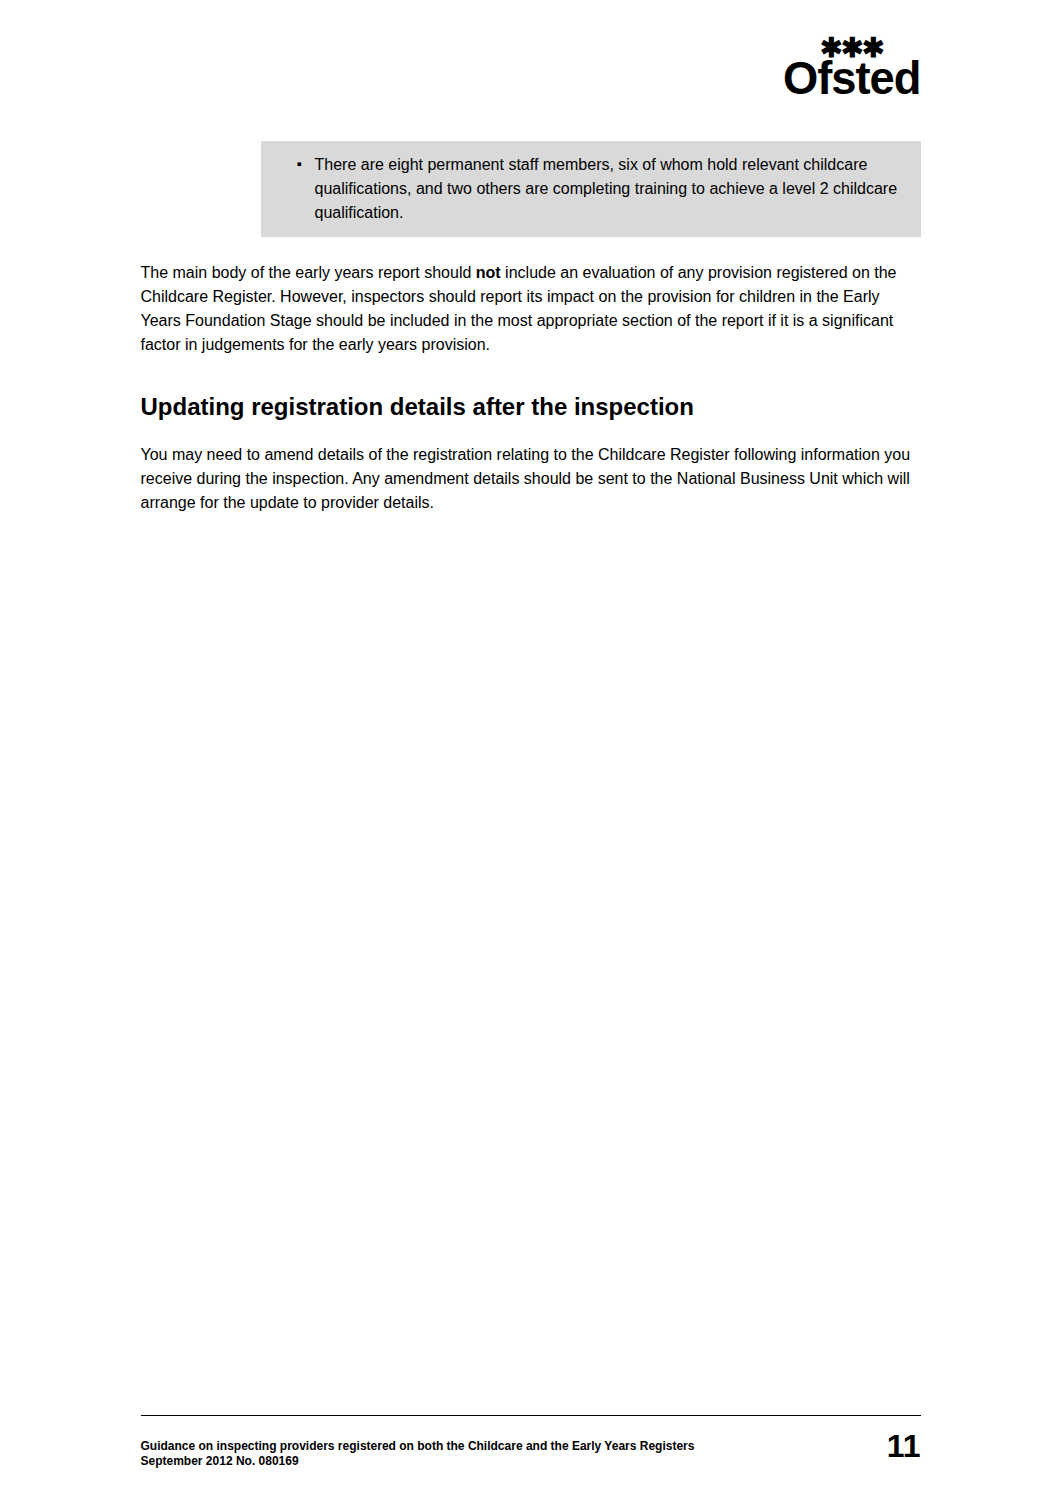✱✱✱
Ofsted
There are eight permanent staff members, six of whom hold relevant childcare qualifications, and two others are completing training to achieve a level 2 childcare qualification.
The main body of the early years report should not include an evaluation of any provision registered on the Childcare Register. However, inspectors should report its impact on the provision for children in the Early Years Foundation Stage should be included in the most appropriate section of the report if it is a significant factor in judgements for the early years provision.
Updating registration details after the inspection
You may need to amend details of the registration relating to the Childcare Register following information you receive during the inspection. Any amendment details should be sent to the National Business Unit which will arrange for the update to provider details.
Guidance on inspecting providers registered on both the Childcare and the Early Years Registers
September 2012 No. 080169
11